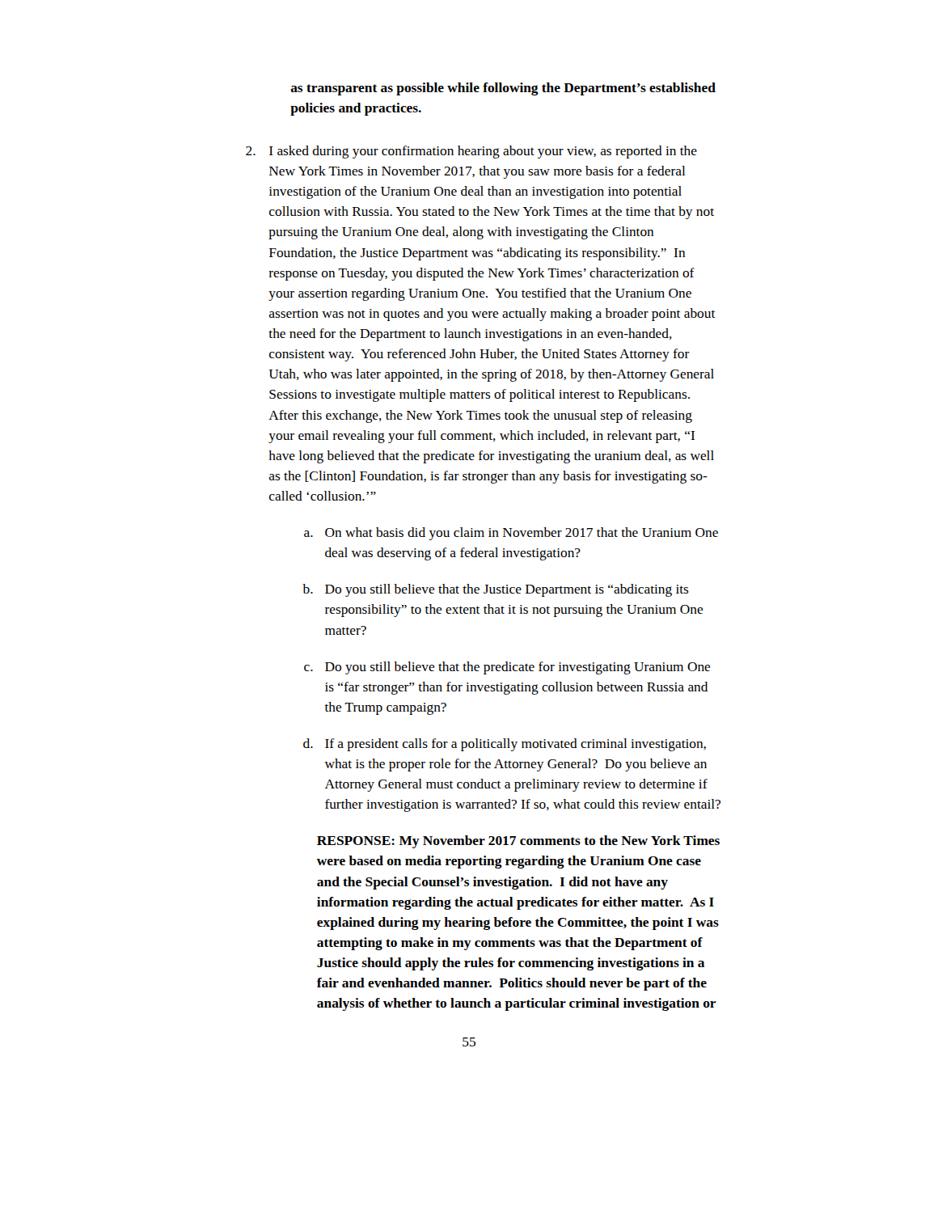as transparent as possible while following the Department’s established policies and practices.
I asked during your confirmation hearing about your view, as reported in the New York Times in November 2017, that you saw more basis for a federal investigation of the Uranium One deal than an investigation into potential collusion with Russia. You stated to the New York Times at the time that by not pursuing the Uranium One deal, along with investigating the Clinton Foundation, the Justice Department was “abdicating its responsibility.” In response on Tuesday, you disputed the New York Times’ characterization of your assertion regarding Uranium One. You testified that the Uranium One assertion was not in quotes and you were actually making a broader point about the need for the Department to launch investigations in an even-handed, consistent way. You referenced John Huber, the United States Attorney for Utah, who was later appointed, in the spring of 2018, by then-Attorney General Sessions to investigate multiple matters of political interest to Republicans. After this exchange, the New York Times took the unusual step of releasing your email revealing your full comment, which included, in relevant part, “I have long believed that the predicate for investigating the uranium deal, as well as the [Clinton] Foundation, is far stronger than any basis for investigating so-called ‘collusion.’”
On what basis did you claim in November 2017 that the Uranium One deal was deserving of a federal investigation?
Do you still believe that the Justice Department is “abdicating its responsibility” to the extent that it is not pursuing the Uranium One matter?
Do you still believe that the predicate for investigating Uranium One is “far stronger” than for investigating collusion between Russia and the Trump campaign?
If a president calls for a politically motivated criminal investigation, what is the proper role for the Attorney General? Do you believe an Attorney General must conduct a preliminary review to determine if further investigation is warranted? If so, what could this review entail?
RESPONSE: My November 2017 comments to the New York Times were based on media reporting regarding the Uranium One case and the Special Counsel’s investigation. I did not have any information regarding the actual predicates for either matter. As I explained during my hearing before the Committee, the point I was attempting to make in my comments was that the Department of Justice should apply the rules for commencing investigations in a fair and evenhanded manner. Politics should never be part of the analysis of whether to launch a particular criminal investigation or
55